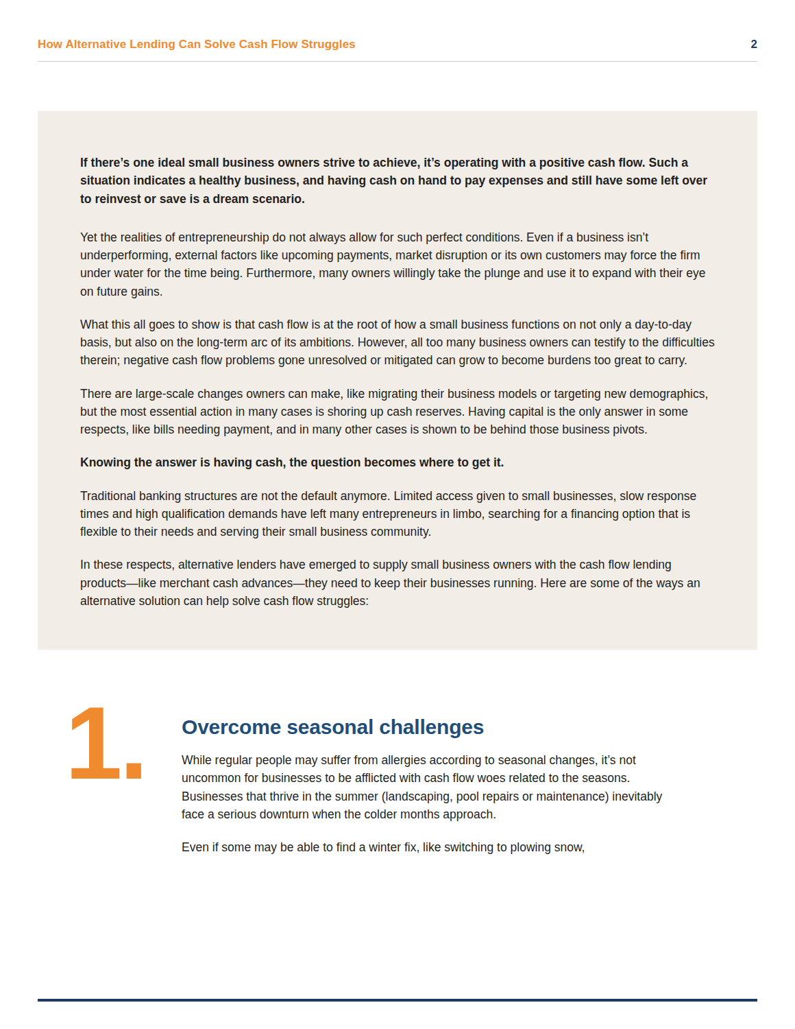How Alternative Lending Can Solve Cash Flow Struggles
2
If there’s one ideal small business owners strive to achieve, it’s operating with a positive cash flow. Such a situation indicates a healthy business, and having cash on hand to pay expenses and still have some left over to reinvest or save is a dream scenario.
Yet the realities of entrepreneurship do not always allow for such perfect conditions. Even if a business isn’t underperforming, external factors like upcoming payments, market disruption or its own customers may force the firm under water for the time being. Furthermore, many owners willingly take the plunge and use it to expand with their eye on future gains.
What this all goes to show is that cash flow is at the root of how a small business functions on not only a day-to-day basis, but also on the long-term arc of its ambitions. However, all too many business owners can testify to the difficulties therein; negative cash flow problems gone unresolved or mitigated can grow to become burdens too great to carry.
There are large-scale changes owners can make, like migrating their business models or targeting new demographics, but the most essential action in many cases is shoring up cash reserves. Having capital is the only answer in some respects, like bills needing payment, and in many other cases is shown to be behind those business pivots.
Knowing the answer is having cash, the question becomes where to get it.
Traditional banking structures are not the default anymore. Limited access given to small businesses, slow response times and high qualification demands have left many entrepreneurs in limbo, searching for a financing option that is flexible to their needs and serving their small business community.
In these respects, alternative lenders have emerged to supply small business owners with the cash flow lending products—like merchant cash advances—they need to keep their businesses running. Here are some of the ways an alternative solution can help solve cash flow struggles:
1.
Overcome seasonal challenges
While regular people may suffer from allergies according to seasonal changes, it’s not uncommon for businesses to be afflicted with cash flow woes related to the seasons. Businesses that thrive in the summer (landscaping, pool repairs or maintenance) inevitably face a serious downturn when the colder months approach.
Even if some may be able to find a winter fix, like switching to plowing snow,